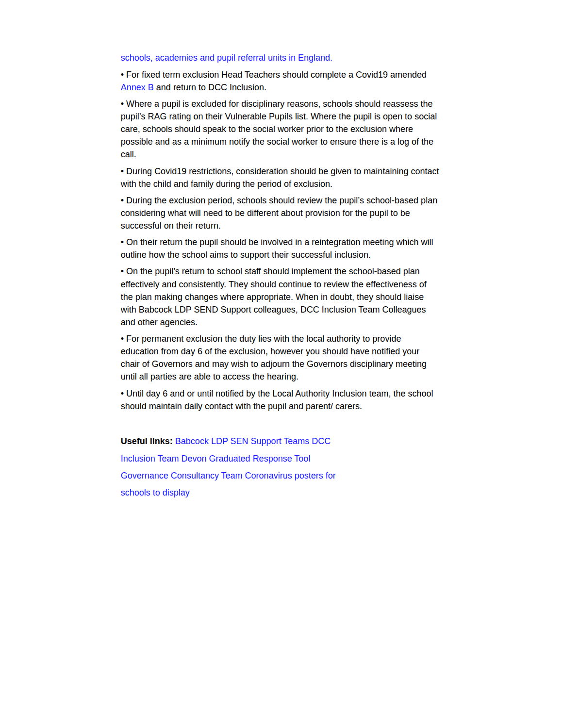schools, academies and pupil referral units in England.
• For fixed term exclusion Head Teachers should complete a Covid19 amended Annex B and return to DCC Inclusion.
• Where a pupil is excluded for disciplinary reasons, schools should reassess the pupil’s RAG rating on their Vulnerable Pupils list. Where the pupil is open to social care, schools should speak to the social worker prior to the exclusion where possible and as a minimum notify the social worker to ensure there is a log of the call.
• During Covid19 restrictions, consideration should be given to maintaining contact with the child and family during the period of exclusion.
• During the exclusion period, schools should review the pupil’s school-based plan considering what will need to be different about provision for the pupil to be successful on their return.
• On their return the pupil should be involved in a reintegration meeting which will outline how the school aims to support their successful inclusion.
• On the pupil’s return to school staff should implement the school-based plan effectively and consistently. They should continue to review the effectiveness of the plan making changes where appropriate. When in doubt, they should liaise with Babcock LDP SEND Support colleagues, DCC Inclusion Team Colleagues and other agencies.
• For permanent exclusion the duty lies with the local authority to provide education from day 6 of the exclusion, however you should have notified your chair of Governors and may wish to adjourn the Governors disciplinary meeting until all parties are able to access the hearing.
• Until day 6 and or until notified by the Local Authority Inclusion team, the school should maintain daily contact with the pupil and parent/ carers.
Useful links: Babcock LDP SEN Support Teams DCC
Inclusion Team Devon Graduated Response Tool
Governance Consultancy Team Coronavirus posters for
schools to display